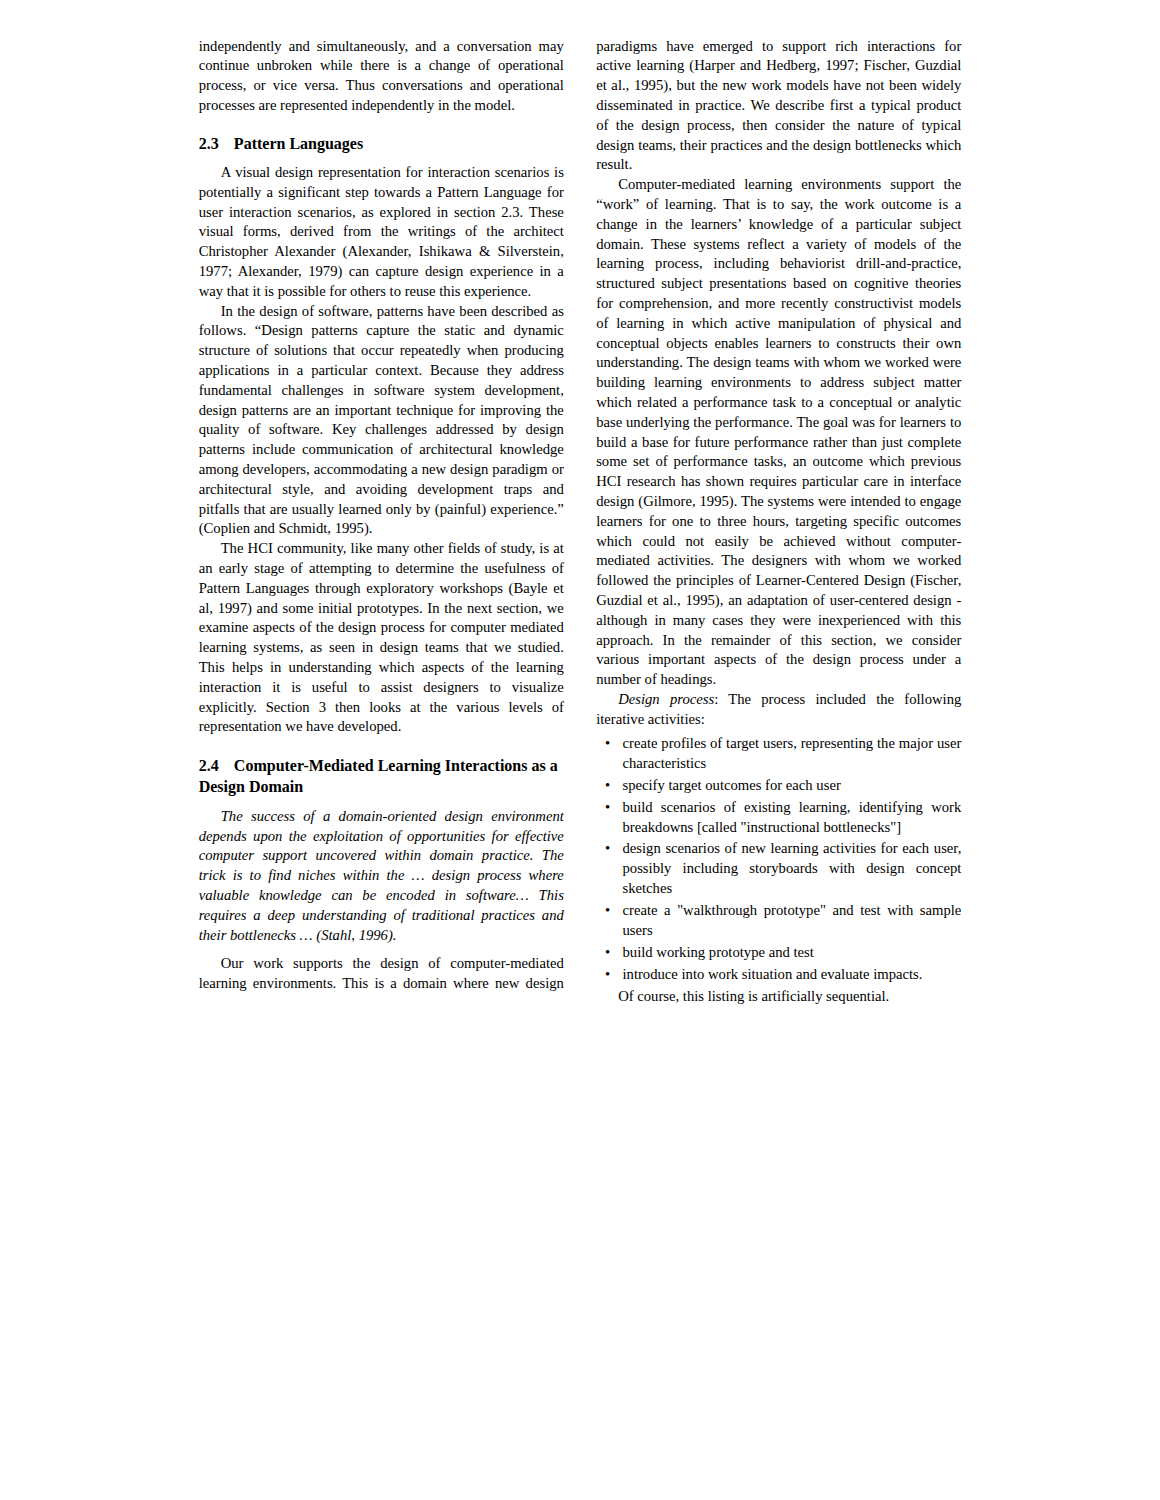independently and simultaneously, and a conversation may continue unbroken while there is a change of operational process, or vice versa. Thus conversations and operational processes are represented independently in the model.
2.3 Pattern Languages
A visual design representation for interaction scenarios is potentially a significant step towards a Pattern Language for user interaction scenarios, as explored in section 2.3. These visual forms, derived from the writings of the architect Christopher Alexander (Alexander, Ishikawa & Silverstein, 1977; Alexander, 1979) can capture design experience in a way that it is possible for others to reuse this experience.
In the design of software, patterns have been described as follows. “Design patterns capture the static and dynamic structure of solutions that occur repeatedly when producing applications in a particular context. Because they address fundamental challenges in software system development, design patterns are an important technique for improving the quality of software. Key challenges addressed by design patterns include communication of architectural knowledge among developers, accommodating a new design paradigm or architectural style, and avoiding development traps and pitfalls that are usually learned only by (painful) experience.” (Coplien and Schmidt, 1995).
The HCI community, like many other fields of study, is at an early stage of attempting to determine the usefulness of Pattern Languages through exploratory workshops (Bayle et al, 1997) and some initial prototypes. In the next section, we examine aspects of the design process for computer mediated learning systems, as seen in design teams that we studied. This helps in understanding which aspects of the learning interaction it is useful to assist designers to visualize explicitly. Section 3 then looks at the various levels of representation we have developed.
2.4 Computer-Mediated Learning Interactions as a Design Domain
The success of a domain-oriented design environment depends upon the exploitation of opportunities for effective computer support uncovered within domain practice. The trick is to find niches within the … design process where valuable knowledge can be encoded in software… This requires a deep understanding of traditional practices and their bottlenecks … (Stahl, 1996).
Our work supports the design of computer-mediated learning environments. This is a domain where new design paradigms have emerged to support rich interactions for active learning (Harper and Hedberg, 1997; Fischer, Guzdial et al., 1995), but the new work models have not been widely disseminated in practice. We describe first a typical product of the design process, then consider the nature of typical design teams, their practices and the design bottlenecks which result.
Computer-mediated learning environments support the “work” of learning. That is to say, the work outcome is a change in the learners’ knowledge of a particular subject domain. These systems reflect a variety of models of the learning process, including behaviorist drill-and-practice, structured subject presentations based on cognitive theories for comprehension, and more recently constructivist models of learning in which active manipulation of physical and conceptual objects enables learners to constructs their own understanding. The design teams with whom we worked were building learning environments to address subject matter which related a performance task to a conceptual or analytic base underlying the performance. The goal was for learners to build a base for future performance rather than just complete some set of performance tasks, an outcome which previous HCI research has shown requires particular care in interface design (Gilmore, 1995). The systems were intended to engage learners for one to three hours, targeting specific outcomes which could not easily be achieved without computer-mediated activities. The designers with whom we worked followed the principles of Learner-Centered Design (Fischer, Guzdial et al., 1995), an adaptation of user-centered design - although in many cases they were inexperienced with this approach. In the remainder of this section, we consider various important aspects of the design process under a number of headings.
Design process: The process included the following iterative activities:
create profiles of target users, representing the major user characteristics
specify target outcomes for each user
build scenarios of existing learning, identifying work breakdowns [called "instructional bottlenecks"]
design scenarios of new learning activities for each user, possibly including storyboards with design concept sketches
create a "walkthrough prototype" and test with sample users
build working prototype and test
introduce into work situation and evaluate impacts.
Of course, this listing is artificially sequential.